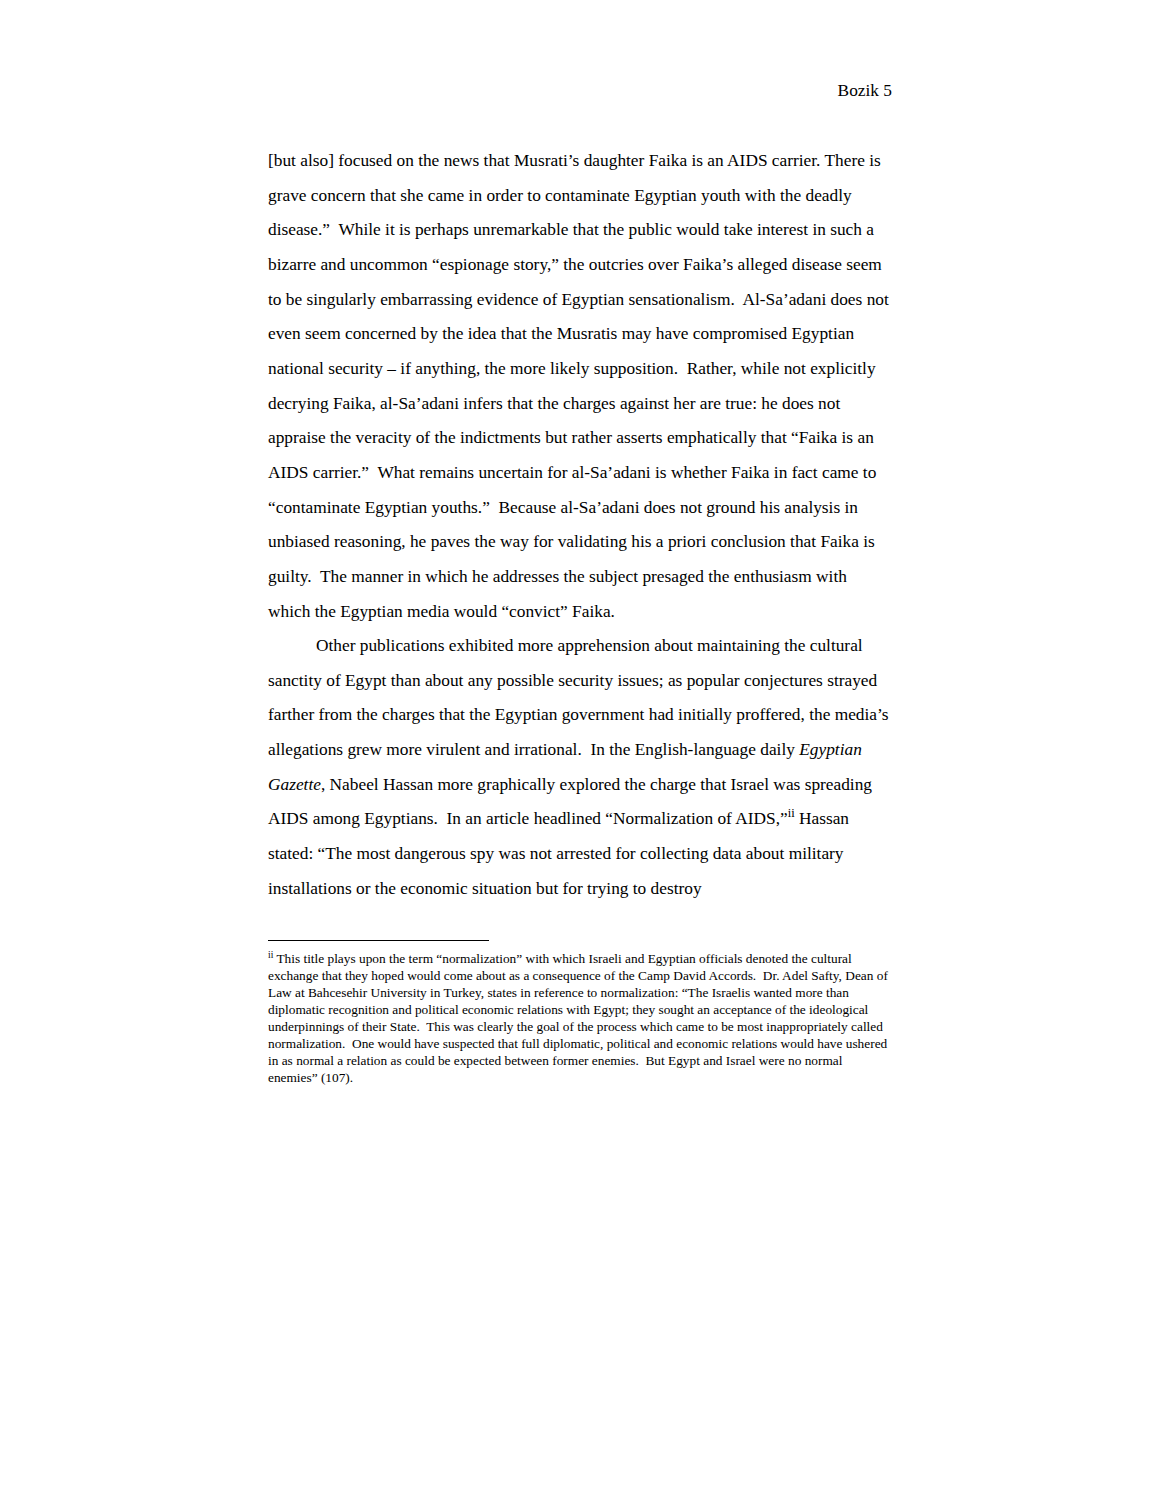Bozik 5
[but also] focused on the news that Musrati’s daughter Faika is an AIDS carrier. There is grave concern that she came in order to contaminate Egyptian youth with the deadly disease.” While it is perhaps unremarkable that the public would take interest in such a bizarre and uncommon “espionage story,” the outcries over Faika’s alleged disease seem to be singularly embarrassing evidence of Egyptian sensationalism. Al-Sa’adani does not even seem concerned by the idea that the Musratis may have compromised Egyptian national security – if anything, the more likely supposition. Rather, while not explicitly decrying Faika, al-Sa’adani infers that the charges against her are true: he does not appraise the veracity of the indictments but rather asserts emphatically that “Faika is an AIDS carrier.” What remains uncertain for al-Sa’adani is whether Faika in fact came to “contaminate Egyptian youths.” Because al-Sa’adani does not ground his analysis in unbiased reasoning, he paves the way for validating his a priori conclusion that Faika is guilty. The manner in which he addresses the subject presaged the enthusiasm with which the Egyptian media would “convict” Faika.
Other publications exhibited more apprehension about maintaining the cultural sanctity of Egypt than about any possible security issues; as popular conjectures strayed farther from the charges that the Egyptian government had initially proffered, the media’s allegations grew more virulent and irrational. In the English-language daily Egyptian Gazette, Nabeel Hassan more graphically explored the charge that Israel was spreading AIDS among Egyptians. In an article headlined “Normalization of AIDS,”ii Hassan stated: “The most dangerous spy was not arrested for collecting data about military installations or the economic situation but for trying to destroy
ii This title plays upon the term “normalization” with which Israeli and Egyptian officials denoted the cultural exchange that they hoped would come about as a consequence of the Camp David Accords. Dr. Adel Safty, Dean of Law at Bahcesehir University in Turkey, states in reference to normalization: “The Israelis wanted more than diplomatic recognition and political economic relations with Egypt; they sought an acceptance of the ideological underpinnings of their State. This was clearly the goal of the process which came to be most inappropriately called normalization. One would have suspected that full diplomatic, political and economic relations would have ushered in as normal a relation as could be expected between former enemies. But Egypt and Israel were no normal enemies” (107).